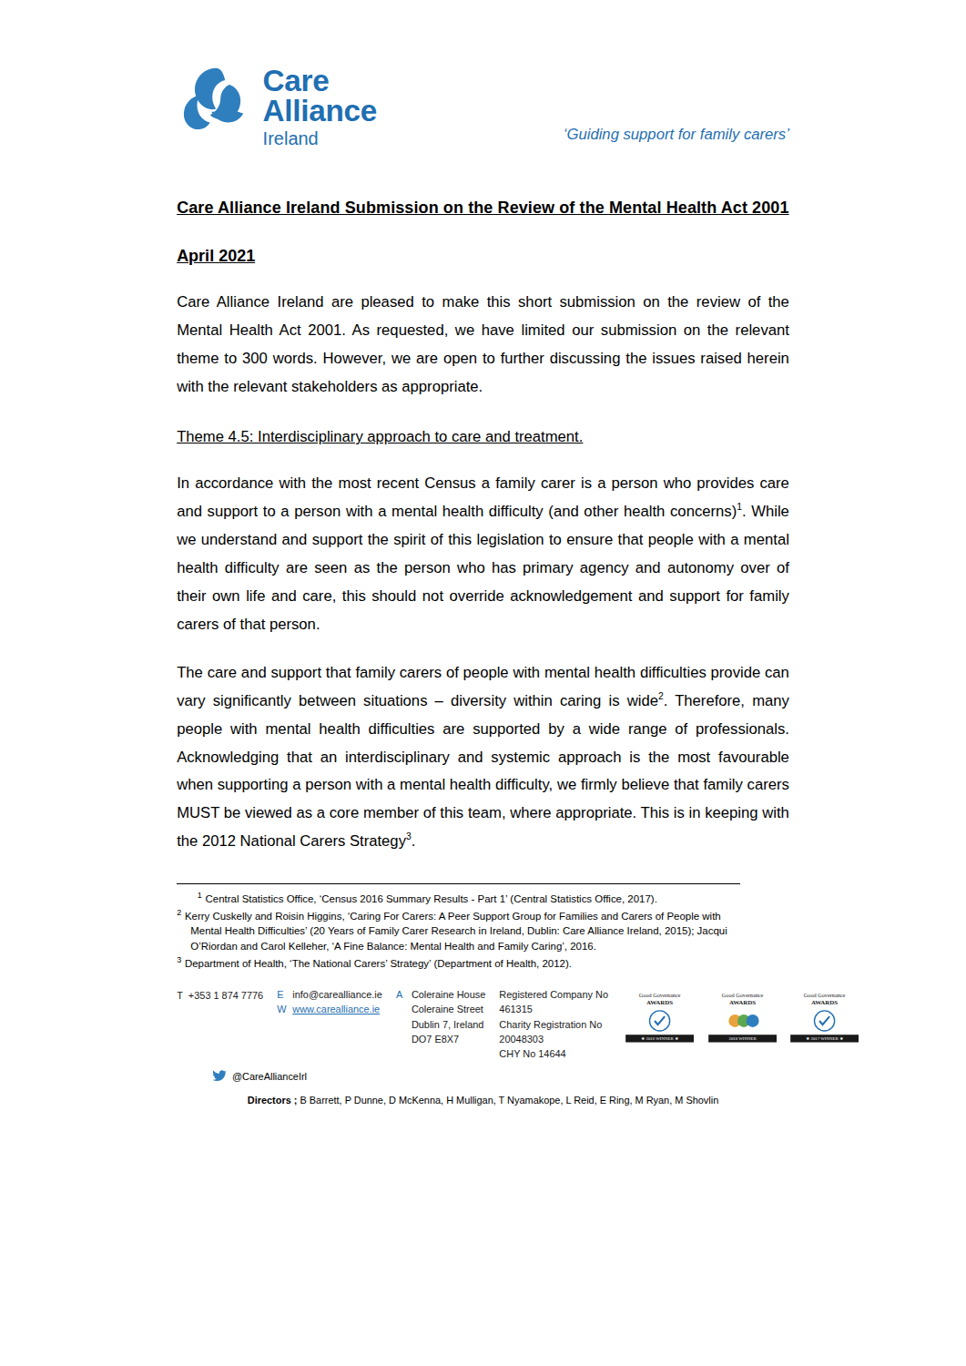Care Alliance Ireland
‘Guiding support for family carers’
Care Alliance Ireland Submission on the Review of the Mental Health Act 2001
April 2021
Care Alliance Ireland are pleased to make this short submission on the review of the Mental Health Act 2001. As requested, we have limited our submission on the relevant theme to 300 words. However, we are open to further discussing the issues raised herein with the relevant stakeholders as appropriate.
Theme 4.5: Interdisciplinary approach to care and treatment.
In accordance with the most recent Census a family carer is a person who provides care and support to a person with a mental health difficulty (and other health concerns)1. While we understand and support the spirit of this legislation to ensure that people with a mental health difficulty are seen as the person who has primary agency and autonomy over of their own life and care, this should not override acknowledgement and support for family carers of that person.
The care and support that family carers of people with mental health difficulties provide can vary significantly between situations – diversity within caring is wide2. Therefore, many people with mental health difficulties are supported by a wide range of professionals. Acknowledging that an interdisciplinary and systemic approach is the most favourable when supporting a person with a mental health difficulty, we firmly believe that family carers MUST be viewed as a core member of this team, where appropriate. This is in keeping with the 2012 National Carers Strategy3.
1 Central Statistics Office, ‘Census 2016 Summary Results - Part 1’ (Central Statistics Office, 2017).
2 Kerry Cuskelly and Roisin Higgins, ‘Caring For Carers: A Peer Support Group for Families and Carers of People with Mental Health Difficulties’ (20 Years of Family Carer Research in Ireland, Dublin: Care Alliance Ireland, 2015); Jacqui O’Riordan and Carol Kelleher, ‘A Fine Balance: Mental Health and Family Caring’, 2016.
3 Department of Health, ‘The National Carers’ Strategy’ (Department of Health, 2012).
T +353 1 874 7776
Einfo@carealliance.ie
Wwww.carealliance.ie
AColeraine House
Coleraine Street
Dublin 7, Ireland
DO7 E8X7
Registered Company No
461315
Charity Registration No
20048303
CHY No 14644
Good Governance AWARDS ★ 2016 WINNER ★
Good Governance AWARDS 2018 WINNER
Good Governance AWARDS ★ 2017 WINNER ★
@CareAllianceIrl
Directors ; B Barrett, P Dunne, D McKenna, H Mulligan, T Nyamakope, L Reid, E Ring, M Ryan, M Shovlin